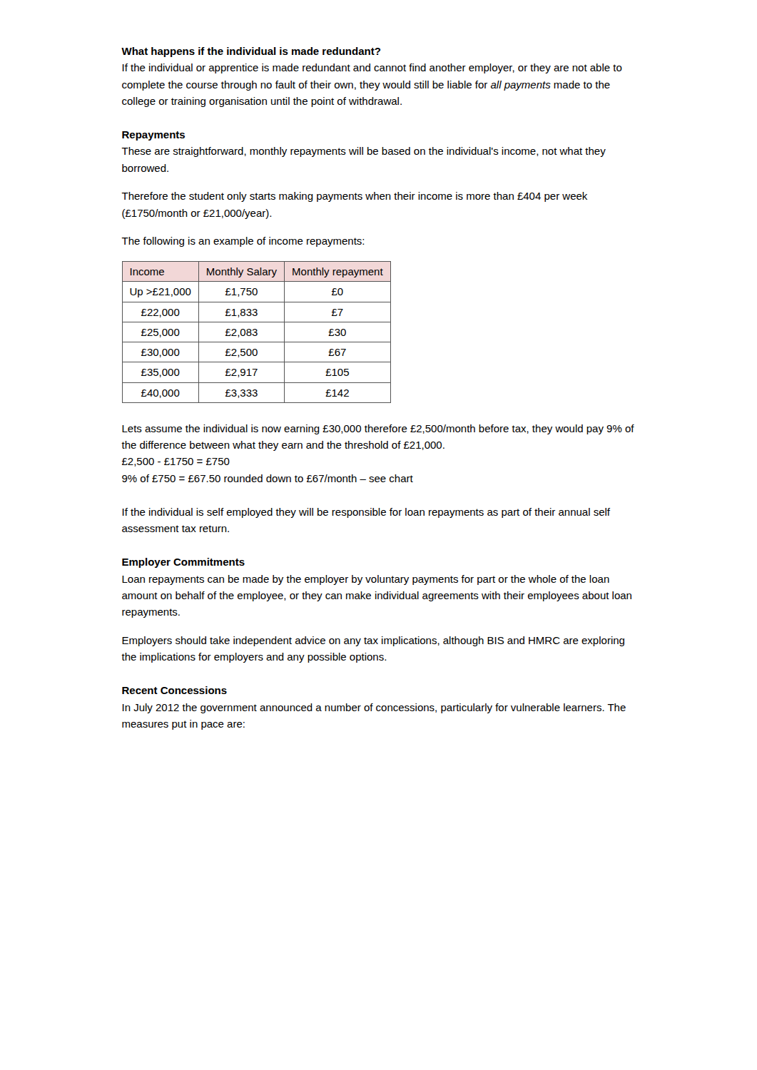What happens if the individual is made redundant?
If the individual or apprentice is made redundant and cannot find another employer, or they are not able to complete the course through no fault of their own, they would still be liable for all payments made to the college or training organisation until the point of withdrawal.
Repayments
These are straightforward, monthly repayments will be based on the individual's income, not what they borrowed.
Therefore the student only starts making payments when their income is more than £404 per week (£1750/month or £21,000/year).
The following is an example of income repayments:
| Income | Monthly Salary | Monthly repayment |
| --- | --- | --- |
| Up >£21,000 | £1,750 | £0 |
| £22,000 | £1,833 | £7 |
| £25,000 | £2,083 | £30 |
| £30,000 | £2,500 | £67 |
| £35,000 | £2,917 | £105 |
| £40,000 | £3,333 | £142 |
Lets assume the individual is now earning £30,000 therefore £2,500/month before tax, they would pay 9% of the difference between what they earn and the threshold of £21,000.
£2,500 - £1750 = £750
9% of £750 = £67.50 rounded down to £67/month – see chart
If the individual is self employed they will be responsible for loan repayments as part of their annual self assessment tax return.
Employer Commitments
Loan repayments can be made by the employer by voluntary payments for part or the whole of the loan amount on behalf of the employee, or they can make individual agreements with their employees about loan repayments.
Employers should take independent advice on any tax implications, although BIS and HMRC are exploring the implications for employers and any possible options.
Recent Concessions
In July 2012 the government announced a number of concessions, particularly for vulnerable learners. The measures put in pace are: